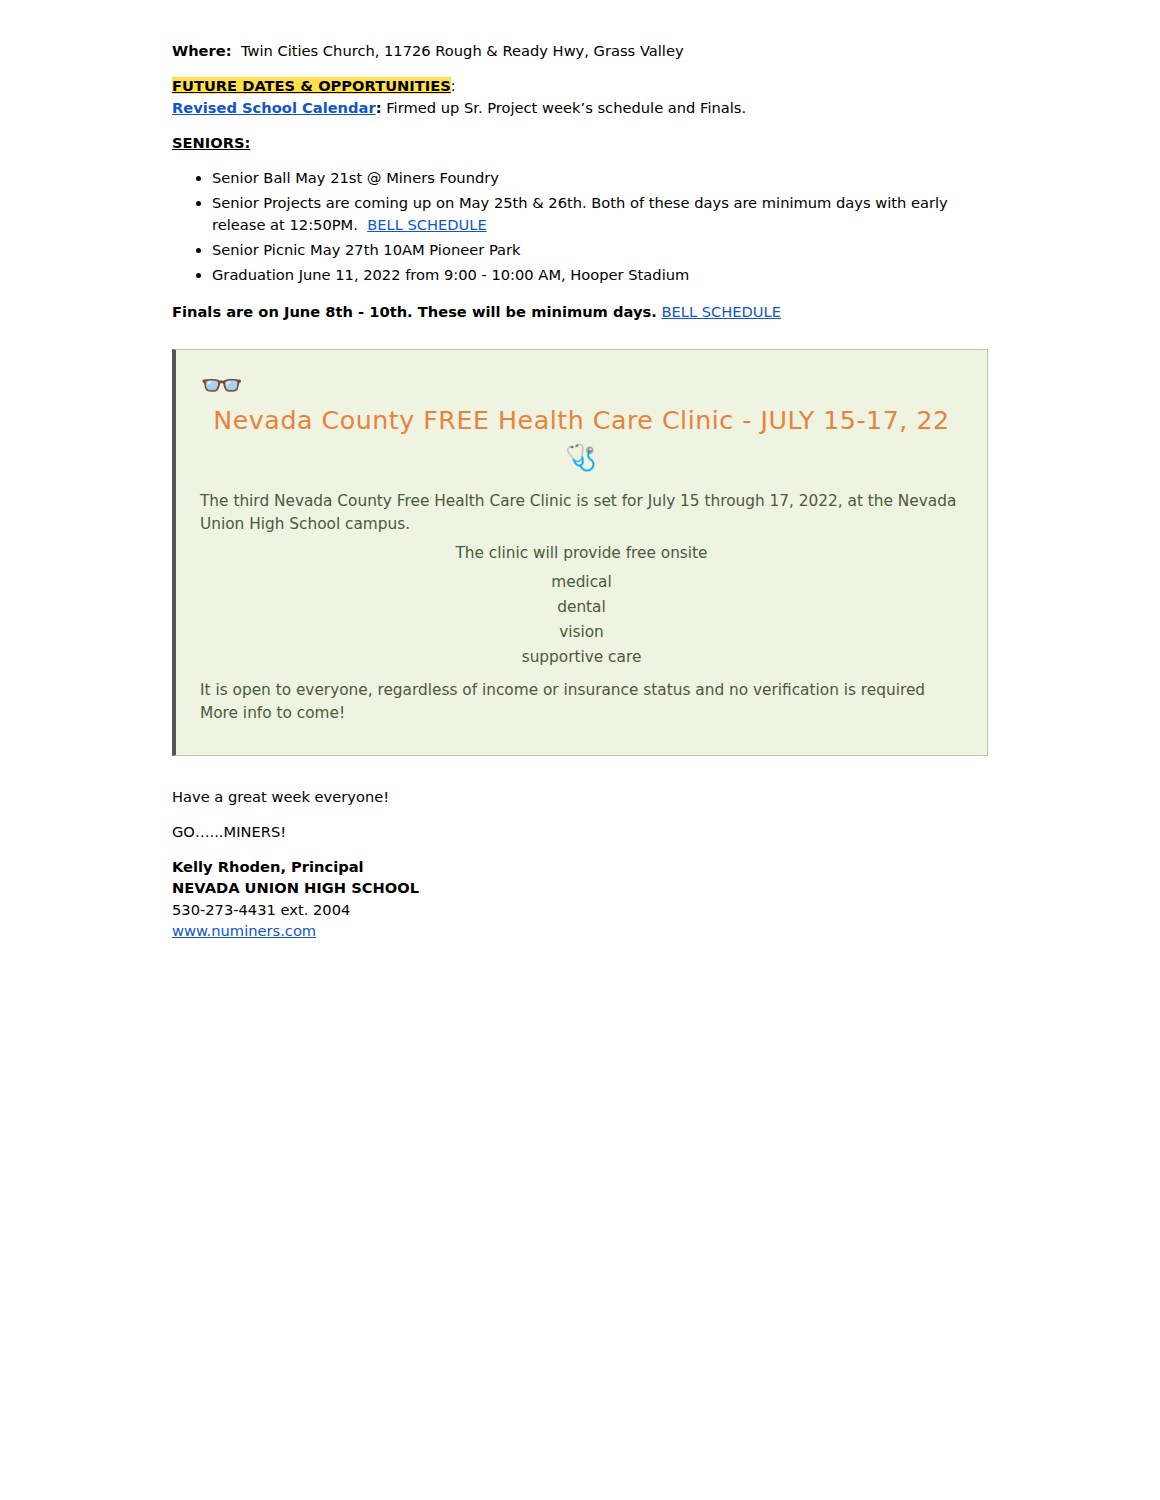Where: Twin Cities Church, 11726 Rough & Ready Hwy, Grass Valley
FUTURE DATES & OPPORTUNITIES:
Revised School Calendar: Firmed up Sr. Project week’s schedule and Finals.
SENIORS:
Senior Ball May 21st @ Miners Foundry
Senior Projects are coming up on May 25th & 26th. Both of these days are minimum days with early release at 12:50PM. BELL SCHEDULE
Senior Picnic May 27th 10AM Pioneer Park
Graduation June 11, 2022 from 9:00 - 10:00 AM, Hooper Stadium
Finals are on June 8th - 10th. These will be minimum days. BELL SCHEDULE
👓
Nevada County FREE Health Care Clinic - JULY 15-17, 22 🩺
The third Nevada County Free Health Care Clinic is set for July 15 through 17, 2022, at the Nevada Union High School campus.
The clinic will provide free onsite
medical
dental
vision
supportive care
It is open to everyone, regardless of income or insurance status and no verification is required More info to come!
Have a great week everyone!
GO…...MINERS!
Kelly Rhoden, Principal
NEVADA UNION HIGH SCHOOL
530-273-4431 ext. 2004
www.numiners.com